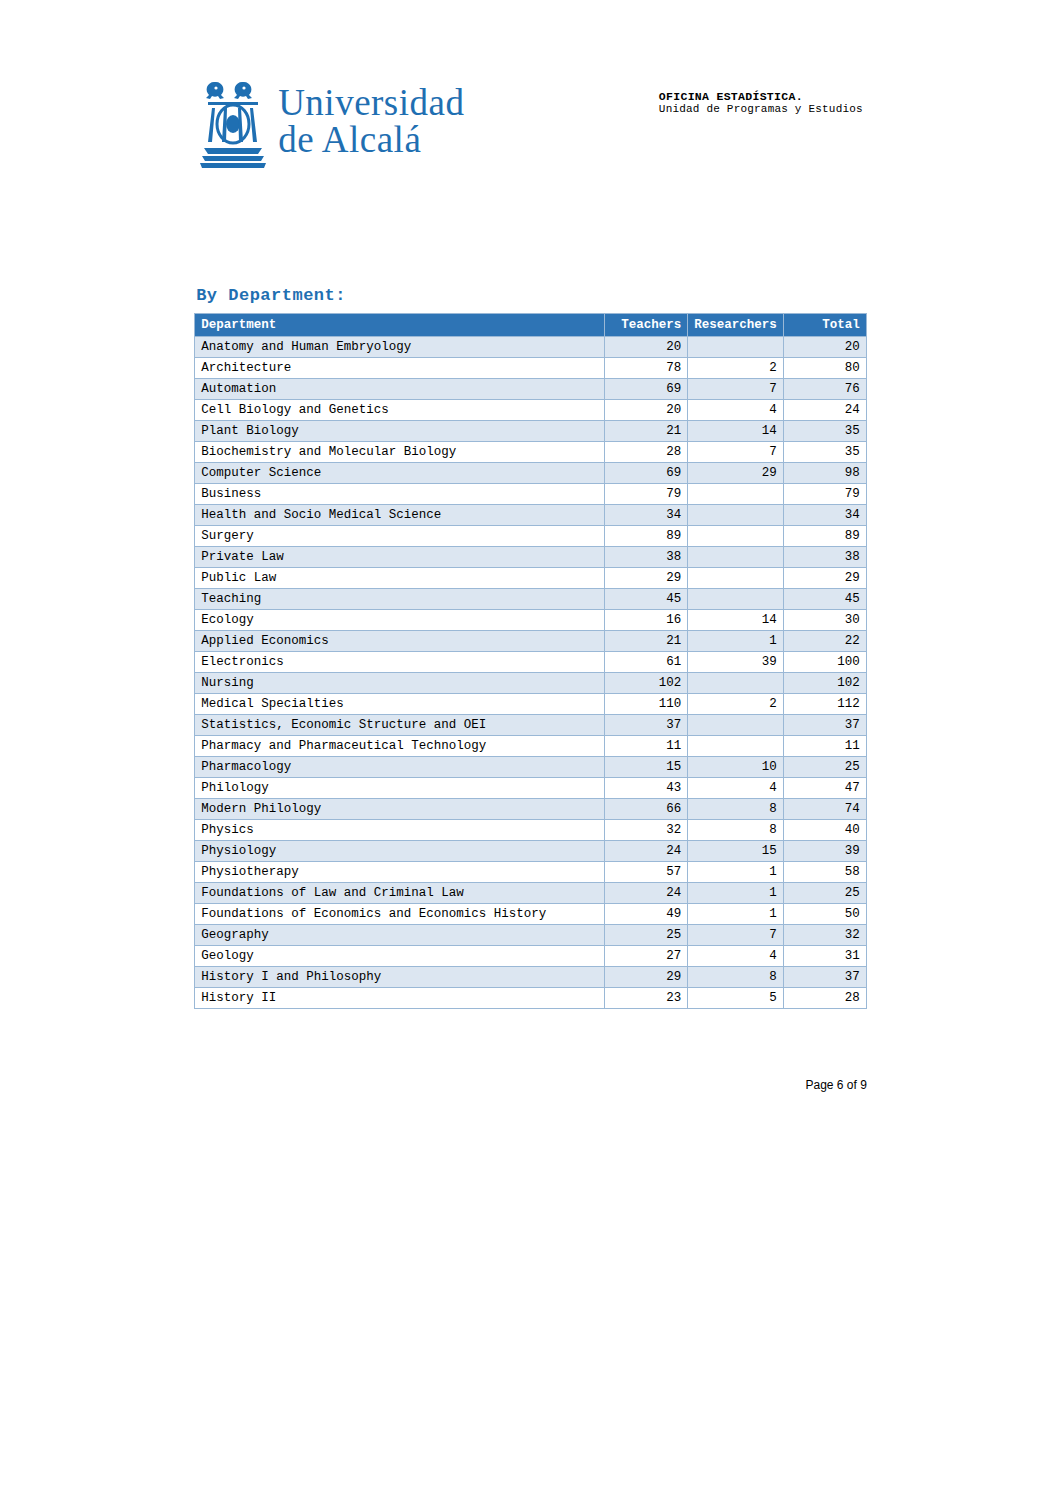Universidad de Alcalá
OFICINA ESTADÍSTICA.
Unidad de Programas y Estudios
By Department:
| Department | Teachers | Researchers | Total |
| --- | --- | --- | --- |
| Anatomy and Human Embryology | 20 | | 20 |
| Architecture | 78 | 2 | 80 |
| Automation | 69 | 7 | 76 |
| Cell Biology and Genetics | 20 | 4 | 24 |
| Plant Biology | 21 | 14 | 35 |
| Biochemistry and Molecular Biology | 28 | 7 | 35 |
| Computer Science | 69 | 29 | 98 |
| Business | 79 | | 79 |
| Health and Socio Medical Science | 34 | | 34 |
| Surgery | 89 | | 89 |
| Private Law | 38 | | 38 |
| Public Law | 29 | | 29 |
| Teaching | 45 | | 45 |
| Ecology | 16 | 14 | 30 |
| Applied Economics | 21 | 1 | 22 |
| Electronics | 61 | 39 | 100 |
| Nursing | 102 | | 102 |
| Medical Specialties | 110 | 2 | 112 |
| Statistics, Economic Structure and OEI | 37 | | 37 |
| Pharmacy and Pharmaceutical Technology | 11 | | 11 |
| Pharmacology | 15 | 10 | 25 |
| Philology | 43 | 4 | 47 |
| Modern Philology | 66 | 8 | 74 |
| Physics | 32 | 8 | 40 |
| Physiology | 24 | 15 | 39 |
| Physiotherapy | 57 | 1 | 58 |
| Foundations of Law and Criminal Law | 24 | 1 | 25 |
| Foundations of Economics and Economics History | 49 | 1 | 50 |
| Geography | 25 | 7 | 32 |
| Geology | 27 | 4 | 31 |
| History I and Philosophy | 29 | 8 | 37 |
| History II | 23 | 5 | 28 |
Page 6 of 9